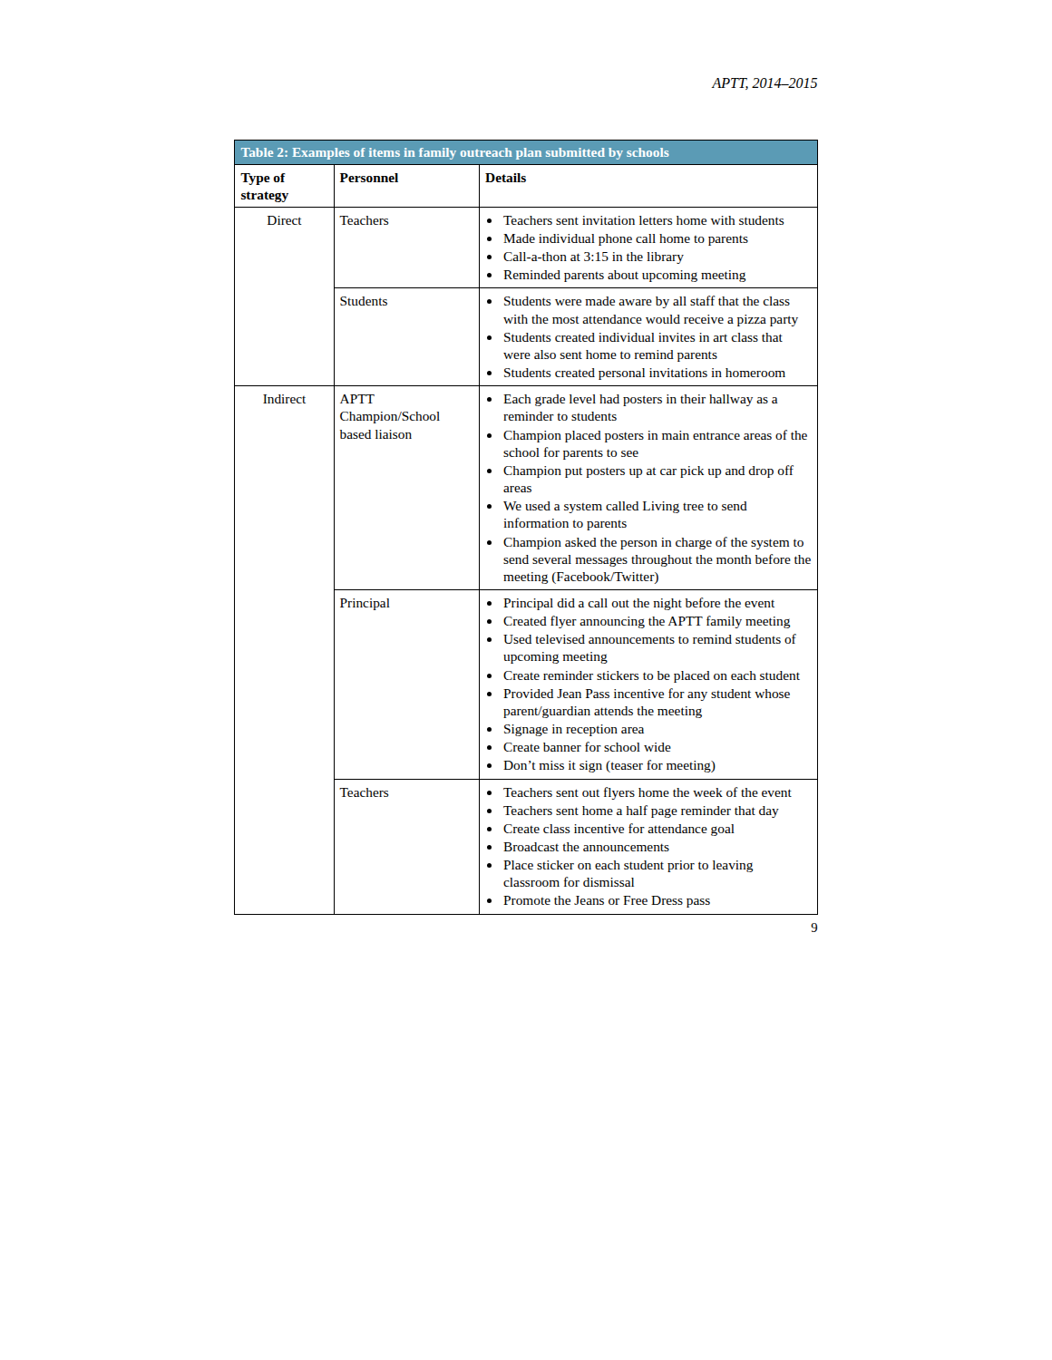APTT, 2014–2015
Table 2: Examples of items in family outreach plan submitted by schools
| Type of strategy | Personnel | Details |
| --- | --- | --- |
| Direct | Teachers | Teachers sent invitation letters home with students Made individual phone call home to parents Call-a-thon at 3:15 in the library Reminded parents about upcoming meeting |
| Students | Students were made aware by all staff that the class with the most attendance would receive a pizza party Students created individual invites in art class that were also sent home to remind parents Students created personal invitations in homeroom |
| Indirect | APTT Champion/School based liaison | Each grade level had posters in their hallway as a reminder to students Champion placed posters in main entrance areas of the school for parents to see Champion put posters up at car pick up and drop off areas We used a system called Living tree to send information to parents Champion asked the person in charge of the system to send several messages throughout the month before the meeting (Facebook/Twitter) |
| Principal | Principal did a call out the night before the event Created flyer announcing the APTT family meeting Used televised announcements to remind students of upcoming meeting Create reminder stickers to be placed on each student Provided Jean Pass incentive for any student whose parent/guardian attends the meeting Signage in reception area Create banner for school wide Don’t miss it sign (teaser for meeting) |
| Teachers | Teachers sent out flyers home the week of the event Teachers sent home a half page reminder that day Create class incentive for attendance goal Broadcast the announcements Place sticker on each student prior to leaving classroom for dismissal Promote the Jeans or Free Dress pass |
9